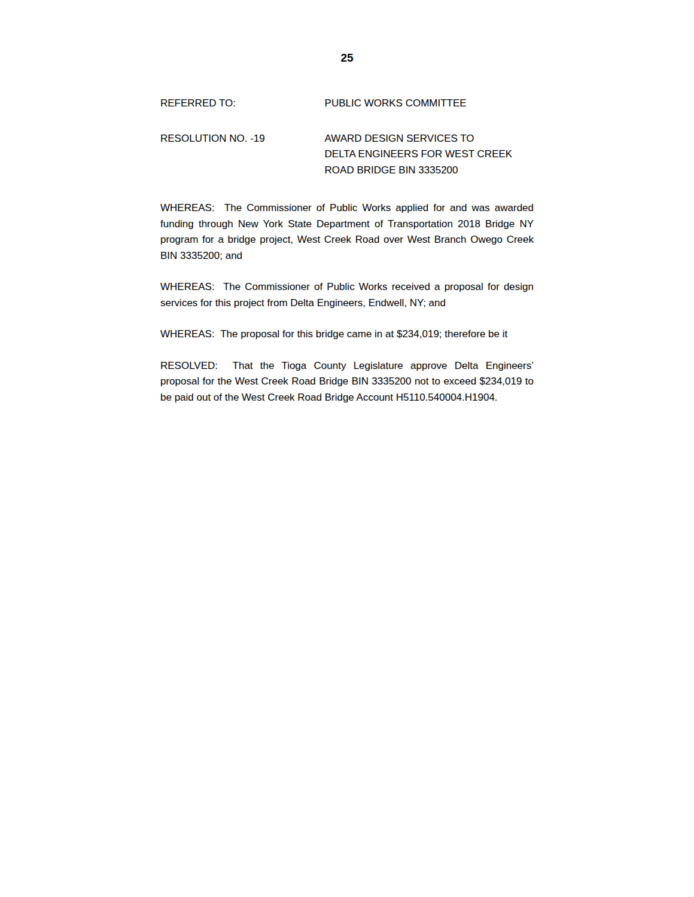25
REFERRED TO:
PUBLIC WORKS COMMITTEE
RESOLUTION NO. -19
AWARD DESIGN SERVICES TO
DELTA ENGINEERS FOR WEST CREEK
ROAD BRIDGE BIN 3335200
WHEREAS: The Commissioner of Public Works applied for and was awarded funding through New York State Department of Transportation 2018 Bridge NY program for a bridge project, West Creek Road over West Branch Owego Creek BIN 3335200; and
WHEREAS: The Commissioner of Public Works received a proposal for design services for this project from Delta Engineers, Endwell, NY; and
WHEREAS: The proposal for this bridge came in at $234,019; therefore be it
RESOLVED: That the Tioga County Legislature approve Delta Engineers’ proposal for the West Creek Road Bridge BIN 3335200 not to exceed $234,019 to be paid out of the West Creek Road Bridge Account H5110.540004.H1904.